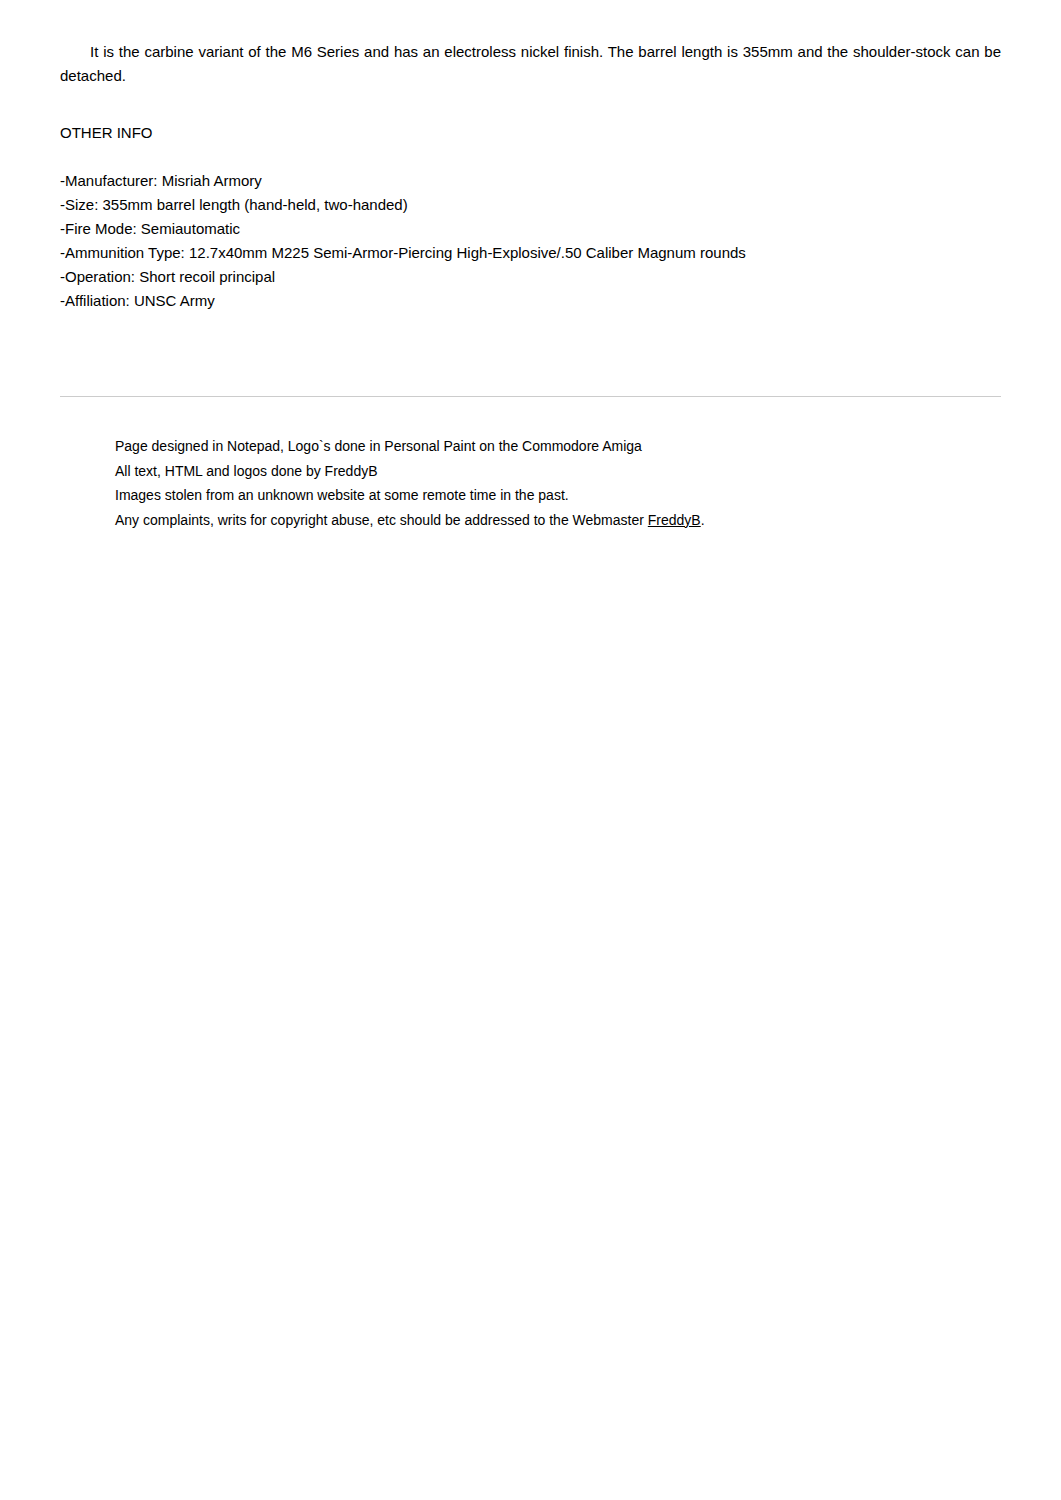It is the carbine variant of the M6 Series and has an electroless nickel finish. The barrel length is 355mm and the shoulder-stock can be detached.
OTHER INFO
-Manufacturer: Misriah Armory
-Size: 355mm barrel length (hand-held, two-handed)
-Fire Mode: Semiautomatic
-Ammunition Type: 12.7x40mm M225 Semi-Armor-Piercing High-Explosive/.50 Caliber Magnum rounds
-Operation: Short recoil principal
-Affiliation: UNSC Army
Page designed in Notepad, Logo`s done in Personal Paint on the Commodore Amiga
All text, HTML and logos done by FreddyB
Images stolen from an unknown website at some remote time in the past.
Any complaints, writs for copyright abuse, etc should be addressed to the Webmaster FreddyB.